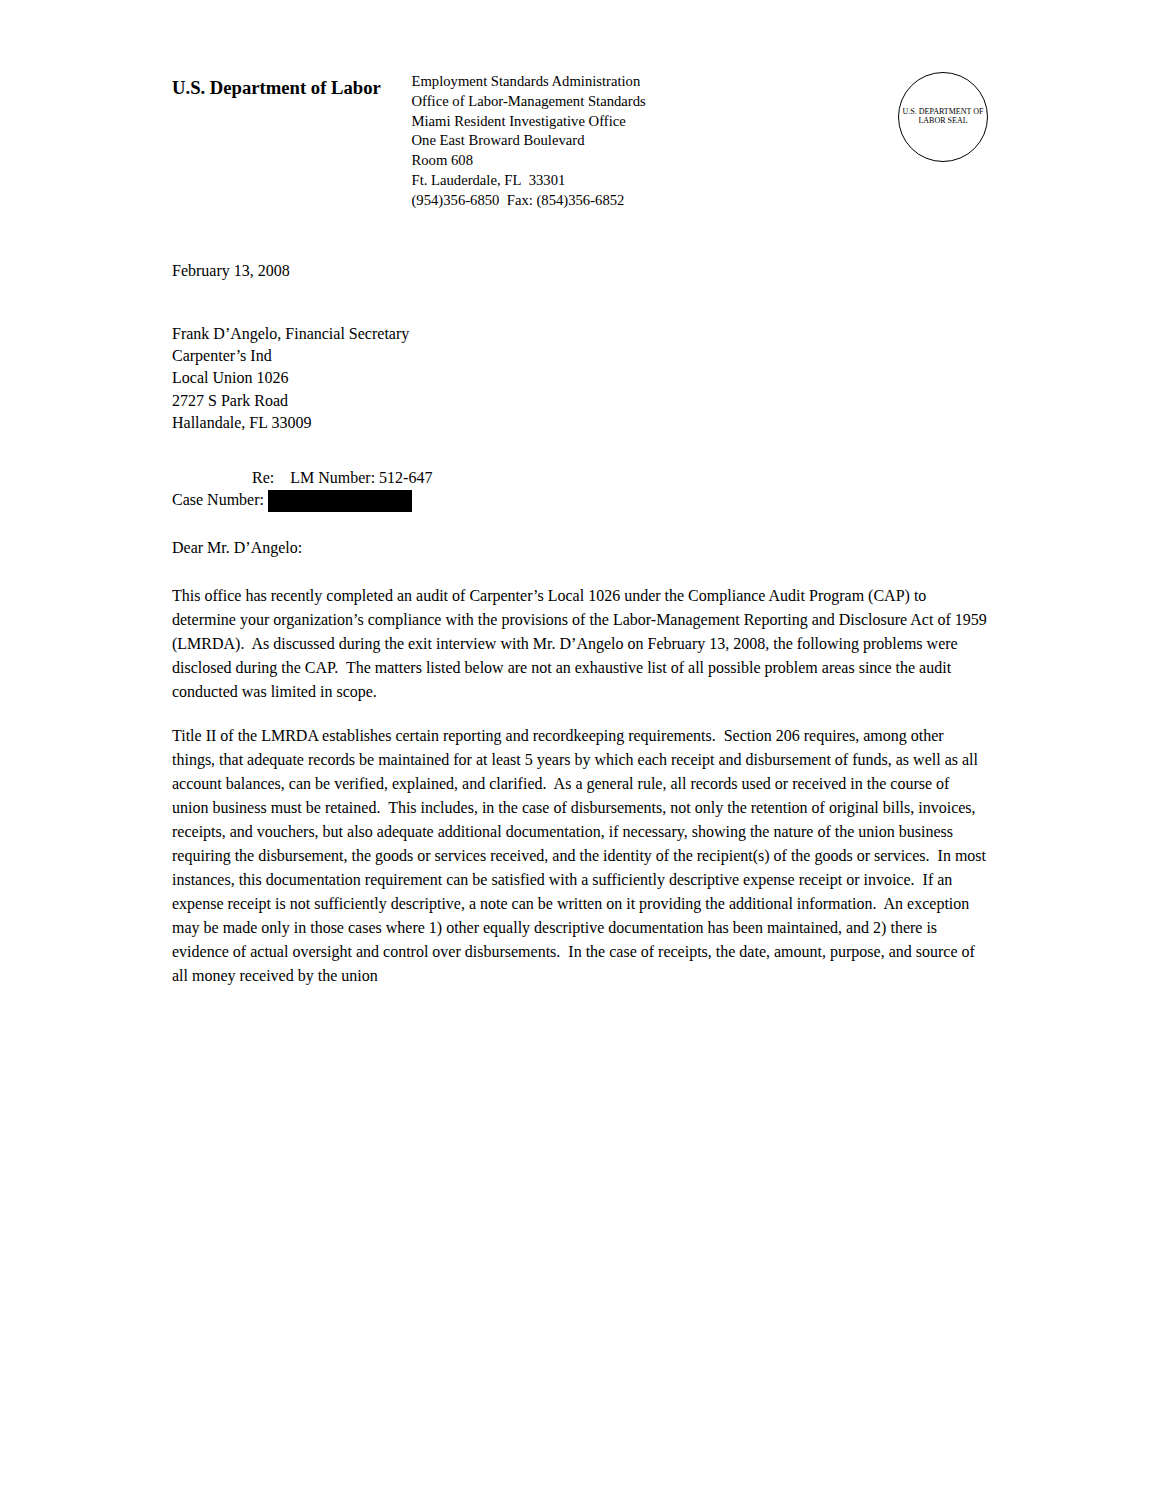U.S. Department of Labor
Employment Standards Administration
Office of Labor-Management Standards
Miami Resident Investigative Office
One East Broward Boulevard
Room 608
Ft. Lauderdale, FL 33301
(954)356-6850 Fax: (854)356-6852
U.S. DEPARTMENT OF LABOR SEAL
February 13, 2008
Frank D’Angelo, Financial Secretary
Carpenter’s Ind
Local Union 1026
2727 S Park Road
Hallandale, FL 33009
Re: LM Number: 512-647
Case Number:
Dear Mr. D’Angelo:
This office has recently completed an audit of Carpenter’s Local 1026 under the Compliance Audit Program (CAP) to determine your organization’s compliance with the provisions of the Labor-Management Reporting and Disclosure Act of 1959 (LMRDA). As discussed during the exit interview with Mr. D’Angelo on February 13, 2008, the following problems were disclosed during the CAP. The matters listed below are not an exhaustive list of all possible problem areas since the audit conducted was limited in scope.
Title II of the LMRDA establishes certain reporting and recordkeeping requirements. Section 206 requires, among other things, that adequate records be maintained for at least 5 years by which each receipt and disbursement of funds, as well as all account balances, can be verified, explained, and clarified. As a general rule, all records used or received in the course of union business must be retained. This includes, in the case of disbursements, not only the retention of original bills, invoices, receipts, and vouchers, but also adequate additional documentation, if necessary, showing the nature of the union business requiring the disbursement, the goods or services received, and the identity of the recipient(s) of the goods or services. In most instances, this documentation requirement can be satisfied with a sufficiently descriptive expense receipt or invoice. If an expense receipt is not sufficiently descriptive, a note can be written on it providing the additional information. An exception may be made only in those cases where 1) other equally descriptive documentation has been maintained, and 2) there is evidence of actual oversight and control over disbursements. In the case of receipts, the date, amount, purpose, and source of all money received by the union